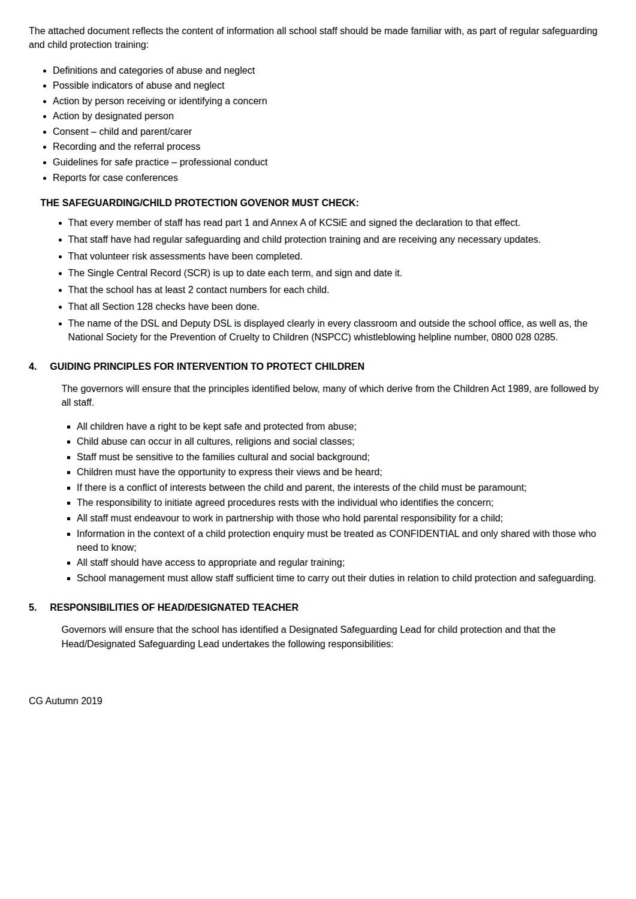The attached document reflects the content of information all school staff should be made familiar with, as part of regular safeguarding and child protection training:
Definitions and categories of abuse and neglect
Possible indicators of abuse and neglect
Action by person receiving or identifying a concern
Action by designated person
Consent – child and parent/carer
Recording and the referral process
Guidelines for safe practice – professional conduct
Reports for case conferences
THE SAFEGUARDING/CHILD PROTECTION GOVENOR MUST CHECK:
That every member of staff has read part 1 and Annex A of KCSiE and signed the declaration to that effect.
That staff have had regular safeguarding and child protection training and are receiving any necessary updates.
That volunteer risk assessments have been completed.
The Single Central Record (SCR) is up to date each term, and sign and date it.
That the school has at least 2 contact numbers for each child.
That all Section 128 checks have been done.
The name of the DSL and Deputy DSL is displayed clearly in every classroom and outside the school office, as well as, the National Society for the Prevention of Cruelty to Children (NSPCC) whistleblowing helpline number, 0800 028 0285.
4. GUIDING PRINCIPLES FOR INTERVENTION TO PROTECT CHILDREN
The governors will ensure that the principles identified below, many of which derive from the Children Act 1989, are followed by all staff.
All children have a right to be kept safe and protected from abuse;
Child abuse can occur in all cultures, religions and social classes;
Staff must be sensitive to the families cultural and social background;
Children must have the opportunity to express their views and be heard;
If there is a conflict of interests between the child and parent, the interests of the child must be paramount;
The responsibility to initiate agreed procedures rests with the individual who identifies the concern;
All staff must endeavour to work in partnership with those who hold parental responsibility for a child;
Information in the context of a child protection enquiry must be treated as CONFIDENTIAL and only shared with those who need to know;
All staff should have access to appropriate and regular training;
School management must allow staff sufficient time to carry out their duties in relation to child protection and safeguarding.
5. RESPONSIBILITIES OF HEAD/DESIGNATED TEACHER
Governors will ensure that the school has identified a Designated Safeguarding Lead for child protection and that the Head/Designated Safeguarding Lead undertakes the following responsibilities:
CG Autumn 2019